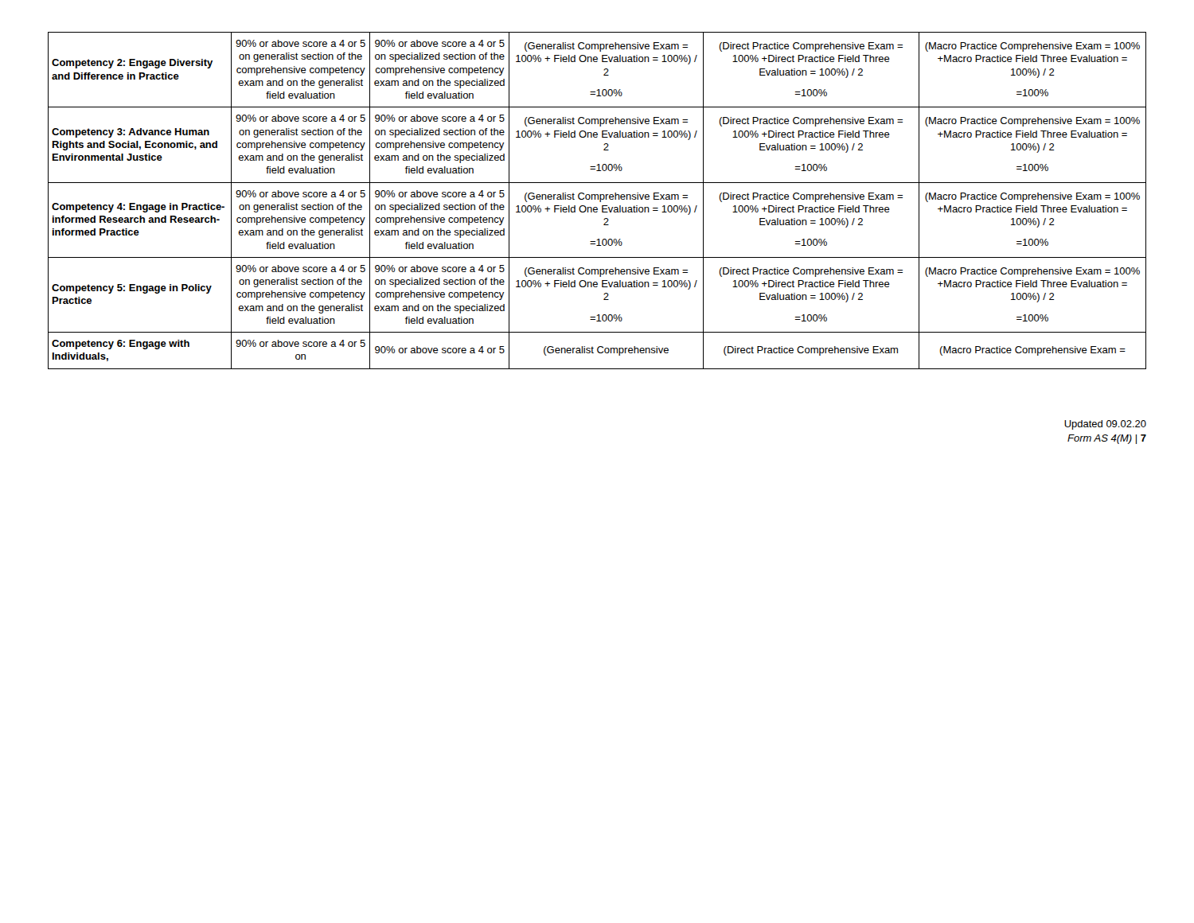| Competency 2: Engage Diversity and Difference in Practice | 90% or above score a 4 or 5 on generalist section of the comprehensive competency exam and on the generalist field evaluation | 90% or above score a 4 or 5 on specialized section of the comprehensive competency exam and on the specialized field evaluation | (Generalist Comprehensive Exam = 100% + Field One Evaluation = 100%) / 2 =100% | (Direct Practice Comprehensive Exam = 100% +Direct Practice Field Three Evaluation = 100%) / 2 =100% | (Macro Practice Comprehensive Exam = 100% +Macro Practice Field Three Evaluation = 100%) / 2 =100% |
| Competency 3: Advance Human Rights and Social, Economic, and Environmental Justice | 90% or above score a 4 or 5 on generalist section of the comprehensive competency exam and on the generalist field evaluation | 90% or above score a 4 or 5 on specialized section of the comprehensive competency exam and on the specialized field evaluation | (Generalist Comprehensive Exam = 100% + Field One Evaluation = 100%) / 2 =100% | (Direct Practice Comprehensive Exam = 100% +Direct Practice Field Three Evaluation = 100%) / 2 =100% | (Macro Practice Comprehensive Exam = 100% +Macro Practice Field Three Evaluation = 100%) / 2 =100% |
| Competency 4: Engage in Practice-informed Research and Research-informed Practice | 90% or above score a 4 or 5 on generalist section of the comprehensive competency exam and on the generalist field evaluation | 90% or above score a 4 or 5 on specialized section of the comprehensive competency exam and on the specialized field evaluation | (Generalist Comprehensive Exam = 100% + Field One Evaluation = 100%) / 2 =100% | (Direct Practice Comprehensive Exam = 100% +Direct Practice Field Three Evaluation = 100%) / 2 =100% | (Macro Practice Comprehensive Exam = 100% +Macro Practice Field Three Evaluation = 100%) / 2 =100% |
| Competency 5: Engage in Policy Practice | 90% or above score a 4 or 5 on generalist section of the comprehensive competency exam and on the generalist field evaluation | 90% or above score a 4 or 5 on specialized section of the comprehensive competency exam and on the specialized field evaluation | (Generalist Comprehensive Exam = 100% + Field One Evaluation = 100%) / 2 =100% | (Direct Practice Comprehensive Exam = 100% +Direct Practice Field Three Evaluation = 100%) / 2 =100% | (Macro Practice Comprehensive Exam = 100% +Macro Practice Field Three Evaluation = 100%) / 2 =100% |
| Competency 6: Engage with Individuals, | 90% or above score a 4 or 5 on | 90% or above score a 4 or 5 | (Generalist Comprehensive | (Direct Practice Comprehensive Exam | (Macro Practice Comprehensive Exam = |
Updated 09.02.20
Form AS 4(M) | 7